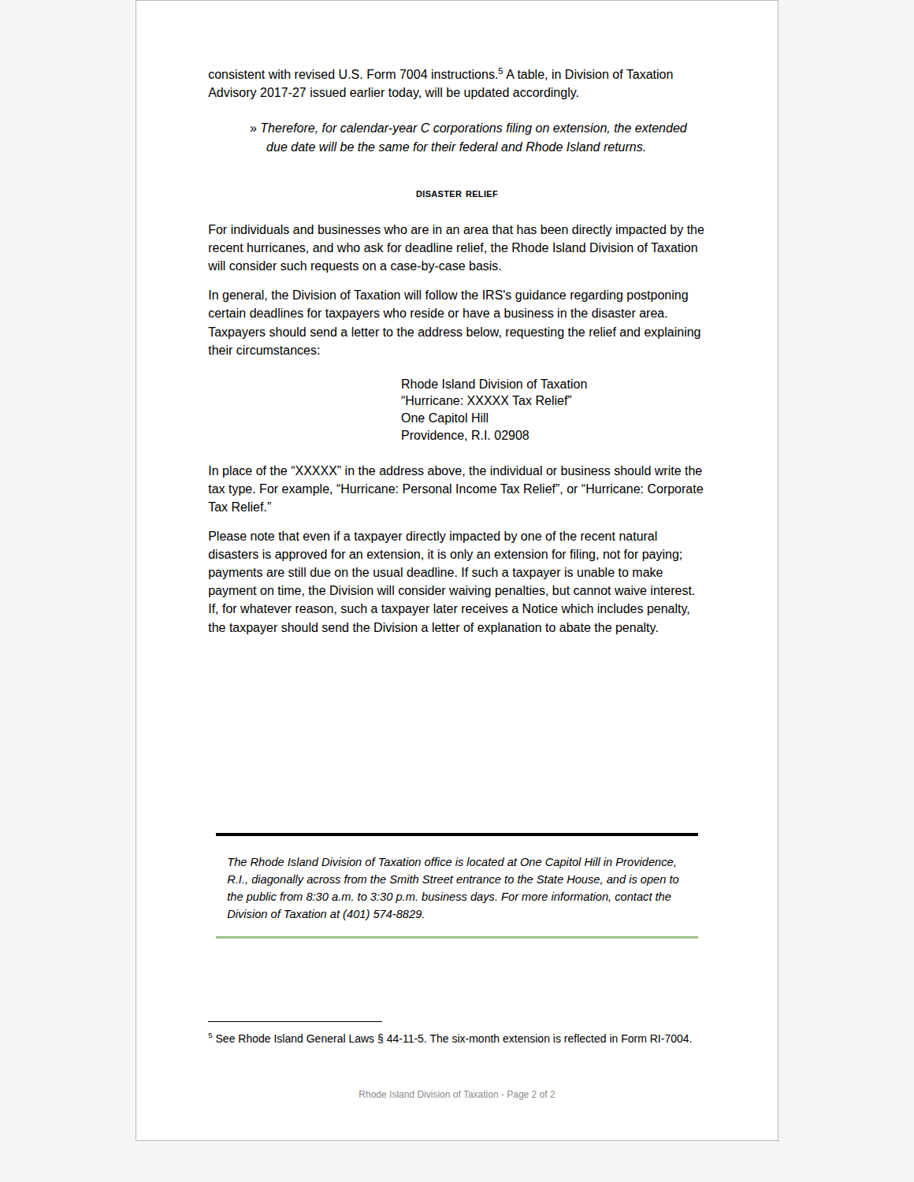consistent with revised U.S. Form 7004 instructions.5 A table, in Division of Taxation Advisory 2017-27 issued earlier today, will be updated accordingly.
» Therefore, for calendar-year C corporations filing on extension, the extended due date will be the same for their federal and Rhode Island returns.
Disaster relief
For individuals and businesses who are in an area that has been directly impacted by the recent hurricanes, and who ask for deadline relief, the Rhode Island Division of Taxation will consider such requests on a case-by-case basis.
In general, the Division of Taxation will follow the IRS's guidance regarding postponing certain deadlines for taxpayers who reside or have a business in the disaster area. Taxpayers should send a letter to the address below, requesting the relief and explaining their circumstances:
Rhode Island Division of Taxation
“Hurricane: XXXXX Tax Relief”
One Capitol Hill
Providence, R.I. 02908
In place of the “XXXXX” in the address above, the individual or business should write the tax type. For example, “Hurricane: Personal Income Tax Relief”, or “Hurricane: Corporate Tax Relief.”
Please note that even if a taxpayer directly impacted by one of the recent natural disasters is approved for an extension, it is only an extension for filing, not for paying; payments are still due on the usual deadline. If such a taxpayer is unable to make payment on time, the Division will consider waiving penalties, but cannot waive interest. If, for whatever reason, such a taxpayer later receives a Notice which includes penalty, the taxpayer should send the Division a letter of explanation to abate the penalty.
The Rhode Island Division of Taxation office is located at One Capitol Hill in Providence, R.I., diagonally across from the Smith Street entrance to the State House, and is open to the public from 8:30 a.m. to 3:30 p.m. business days. For more information, contact the Division of Taxation at (401) 574-8829.
5 See Rhode Island General Laws § 44-11-5. The six-month extension is reflected in Form RI-7004.
Rhode Island Division of Taxation - Page 2 of 2